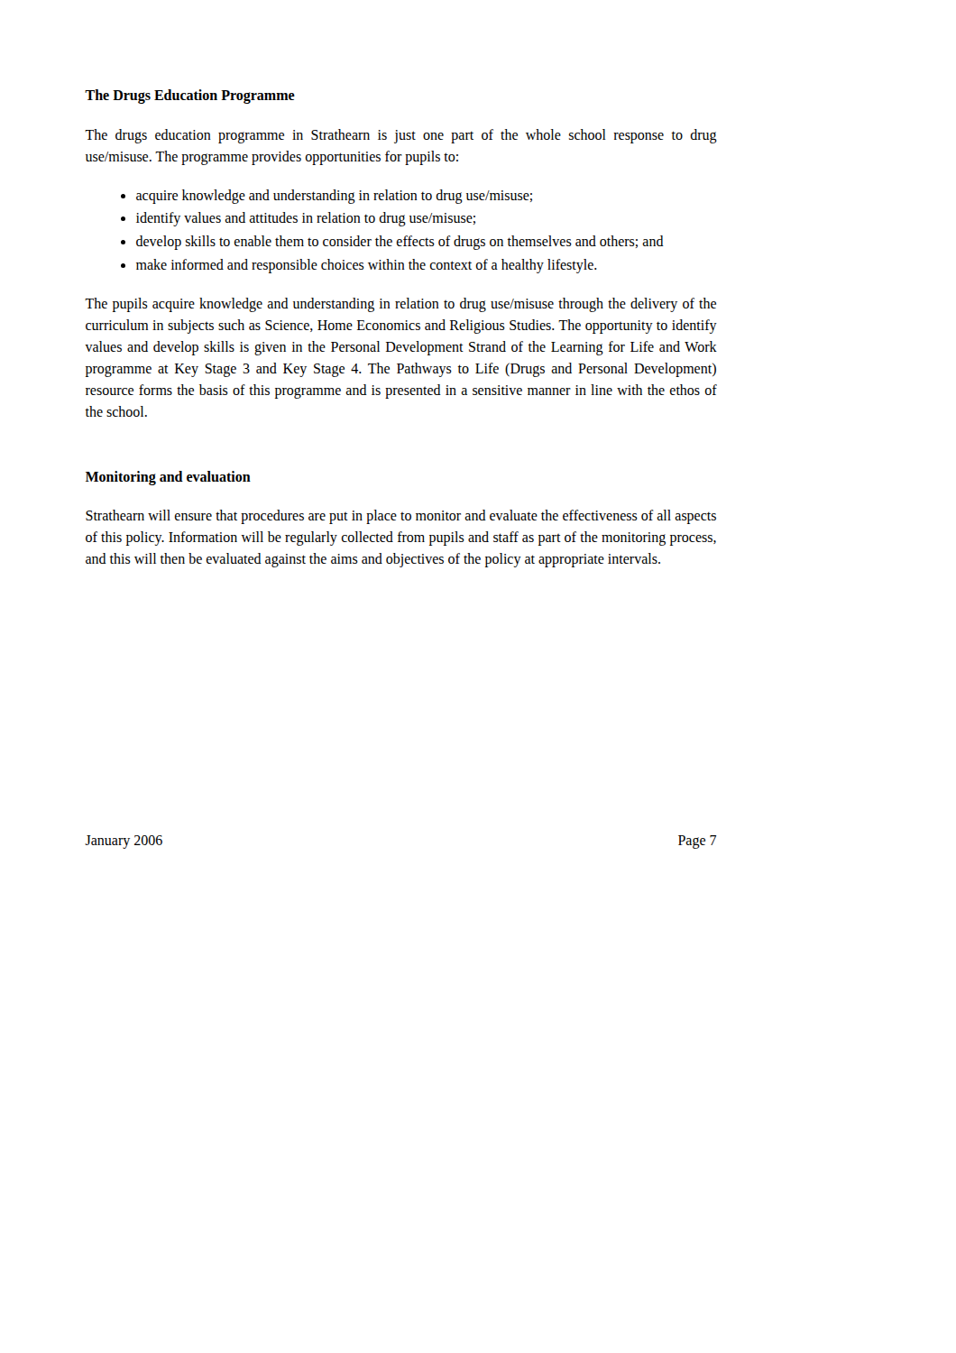The Drugs Education Programme
The drugs education programme in Strathearn is just one part of the whole school response to drug use/misuse. The programme provides opportunities for pupils to:
acquire knowledge and understanding in relation to drug use/misuse;
identify values and attitudes in relation to drug use/misuse;
develop skills to enable them to consider the effects of drugs on themselves and others; and
make informed and responsible choices within the context of a healthy lifestyle.
The pupils acquire knowledge and understanding in relation to drug use/misuse through the delivery of the curriculum in subjects such as Science, Home Economics and Religious Studies. The opportunity to identify values and develop skills is given in the Personal Development Strand of the Learning for Life and Work programme at Key Stage 3 and Key Stage 4. The Pathways to Life (Drugs and Personal Development) resource forms the basis of this programme and is presented in a sensitive manner in line with the ethos of the school.
Monitoring and evaluation
Strathearn will ensure that procedures are put in place to monitor and evaluate the effectiveness of all aspects of this policy. Information will be regularly collected from pupils and staff as part of the monitoring process, and this will then be evaluated against the aims and objectives of the policy at appropriate intervals.
January 2006 Page 7